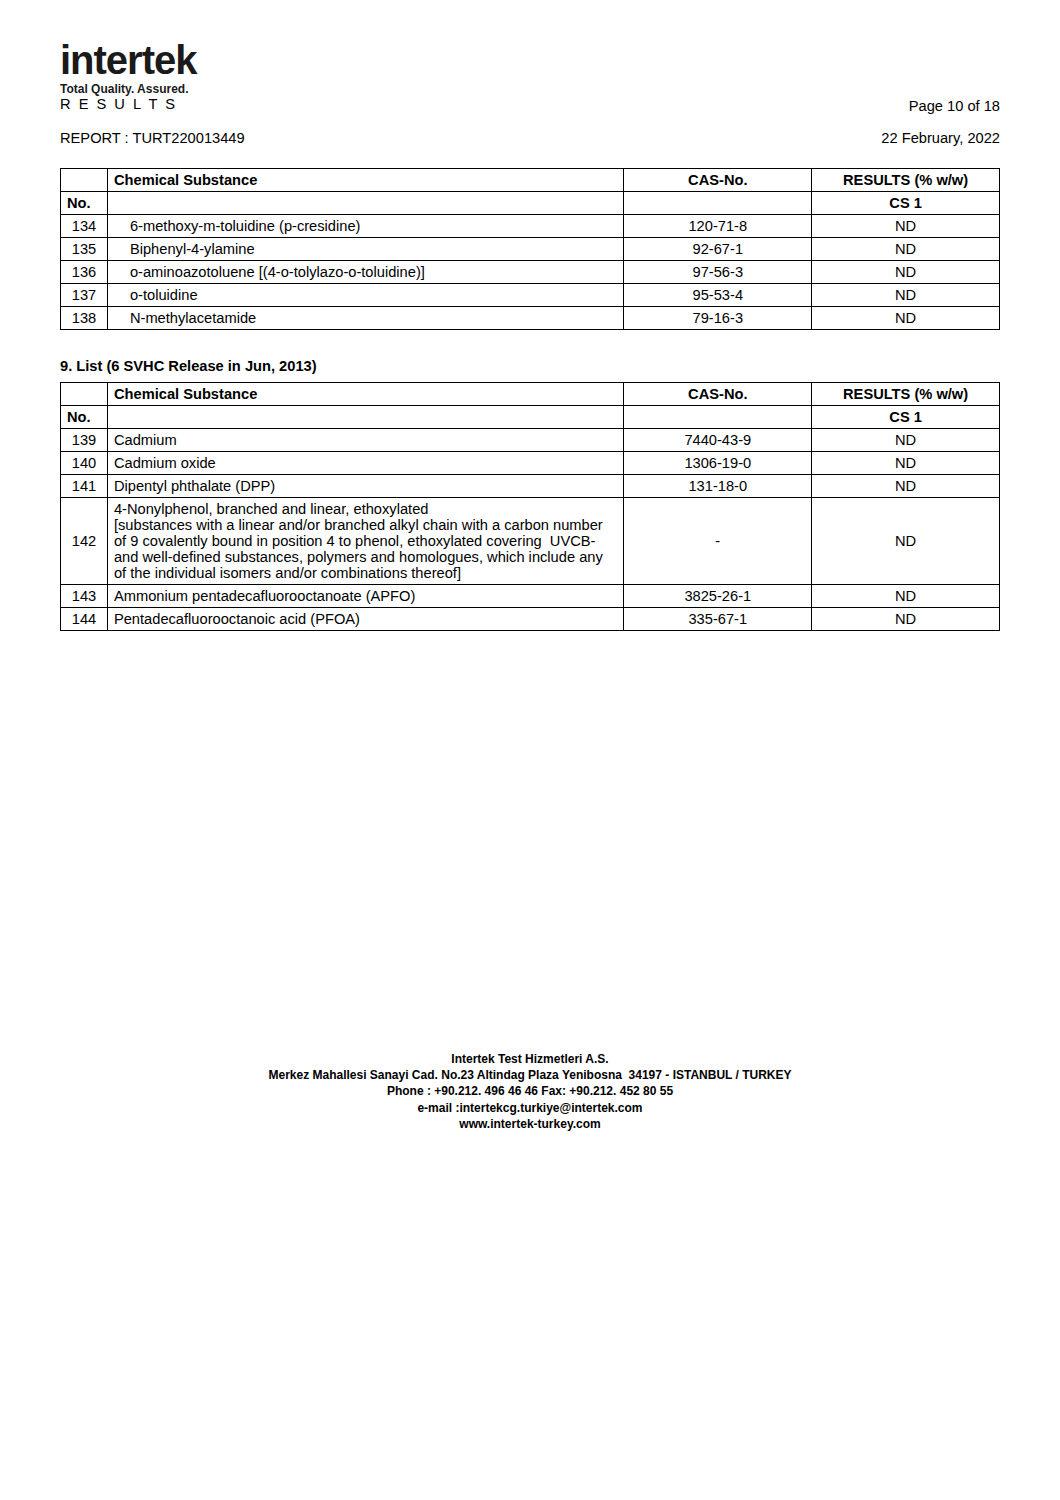intertek
Total Quality. Assured.
Page 10 of 18
R E S U L T S
REPORT : TURT220013449 22 February, 2022
| | Chemical Substance | CAS-No. | RESULTS (% w/w) |
| --- | --- | --- | --- |
| No. | | | CS 1 |
| 134 | 6-methoxy-m-toluidine (p-cresidine) | 120-71-8 | ND |
| 135 | Biphenyl-4-ylamine | 92-67-1 | ND |
| 136 | o-aminoazotoluene [(4-o-tolylazo-o-toluidine)] | 97-56-3 | ND |
| 137 | o-toluidine | 95-53-4 | ND |
| 138 | N-methylacetamide | 79-16-3 | ND |
9. List (6 SVHC Release in Jun, 2013)
| | Chemical Substance | CAS-No. | RESULTS (% w/w) |
| --- | --- | --- | --- |
| No. | | | CS 1 |
| 139 | Cadmium | 7440-43-9 | ND |
| 140 | Cadmium oxide | 1306-19-0 | ND |
| 141 | Dipentyl phthalate (DPP) | 131-18-0 | ND |
| 142 | 4-Nonylphenol, branched and linear, ethoxylated [substances with a linear and/or branched alkyl chain with a carbon number of 9 covalently bound in position 4 to phenol, ethoxylated covering UVCB- and well-defined substances, polymers and homologues, which include any of the individual isomers and/or combinations thereof] | - | ND |
| 143 | Ammonium pentadecafluorooctanoate (APFO) | 3825-26-1 | ND |
| 144 | Pentadecafluorooctanoic acid (PFOA) | 335-67-1 | ND |
Intertek Test Hizmetleri A.S.
Merkez Mahallesi Sanayi Cad. No.23 Altindag Plaza Yenibosna 34197 - ISTANBUL / TURKEY
Phone : +90.212. 496 46 46 Fax: +90.212. 452 80 55
e-mail :intertekcg.turkiye@intertek.com
www.intertek-turkey.com